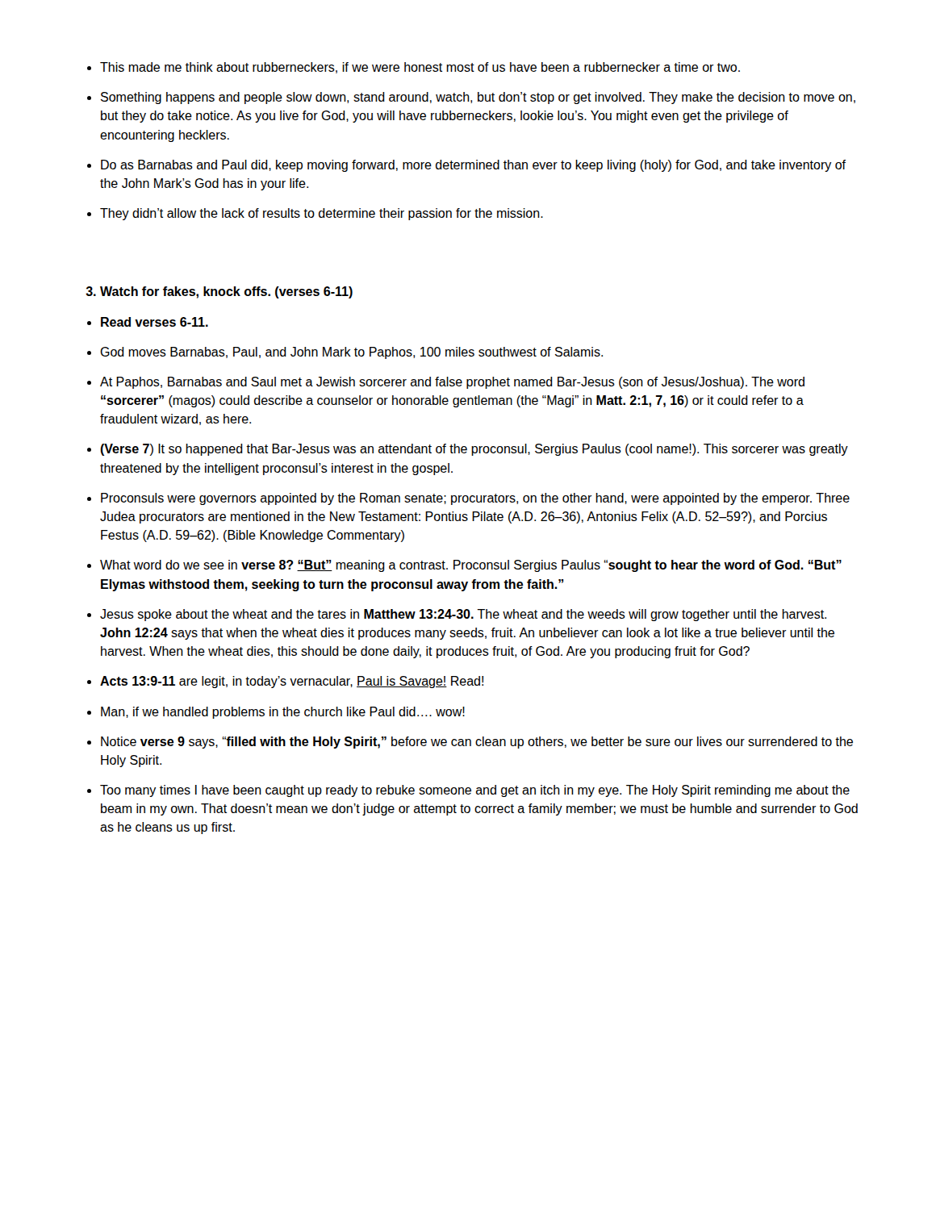This made me think about rubberneckers, if we were honest most of us have been a rubbernecker a time or two.
Something happens and people slow down, stand around, watch, but don’t stop or get involved. They make the decision to move on, but they do take notice. As you live for God, you will have rubberneckers, lookie lou’s. You might even get the privilege of encountering hecklers.
Do as Barnabas and Paul did, keep moving forward, more determined than ever to keep living (holy) for God, and take inventory of the John Mark’s God has in your life.
They didn’t allow the lack of results to determine their passion for the mission.
Watch for fakes, knock offs. (verses 6-11)
Read verses 6-11.
God moves Barnabas, Paul, and John Mark to Paphos, 100 miles southwest of Salamis.
At Paphos, Barnabas and Saul met a Jewish sorcerer and false prophet named Bar-Jesus (son of Jesus/Joshua). The word “sorcerer” (magos) could describe a counselor or honorable gentleman (the “Magi” in Matt. 2:1, 7, 16) or it could refer to a fraudulent wizard, as here.
(Verse 7) It so happened that Bar-Jesus was an attendant of the proconsul, Sergius Paulus (cool name!). This sorcerer was greatly threatened by the intelligent proconsul’s interest in the gospel.
Proconsuls were governors appointed by the Roman senate; procurators, on the other hand, were appointed by the emperor. Three Judea procurators are mentioned in the New Testament: Pontius Pilate (A.D. 26–36), Antonius Felix (A.D. 52–59?), and Porcius Festus (A.D. 59–62). (Bible Knowledge Commentary)
What word do we see in verse 8? “But” meaning a contrast. Proconsul Sergius Paulus “sought to hear the word of God. “But” Elymas withstood them, seeking to turn the proconsul away from the faith.”
Jesus spoke about the wheat and the tares in Matthew 13:24-30. The wheat and the weeds will grow together until the harvest. John 12:24 says that when the wheat dies it produces many seeds, fruit. An unbeliever can look a lot like a true believer until the harvest. When the wheat dies, this should be done daily, it produces fruit, of God. Are you producing fruit for God?
Acts 13:9-11 are legit, in today’s vernacular, Paul is Savage! Read!
Man, if we handled problems in the church like Paul did…. wow!
Notice verse 9 says, “filled with the Holy Spirit,” before we can clean up others, we better be sure our lives our surrendered to the Holy Spirit.
Too many times I have been caught up ready to rebuke someone and get an itch in my eye. The Holy Spirit reminding me about the beam in my own. That doesn’t mean we don’t judge or attempt to correct a family member; we must be humble and surrender to God as he cleans us up first.